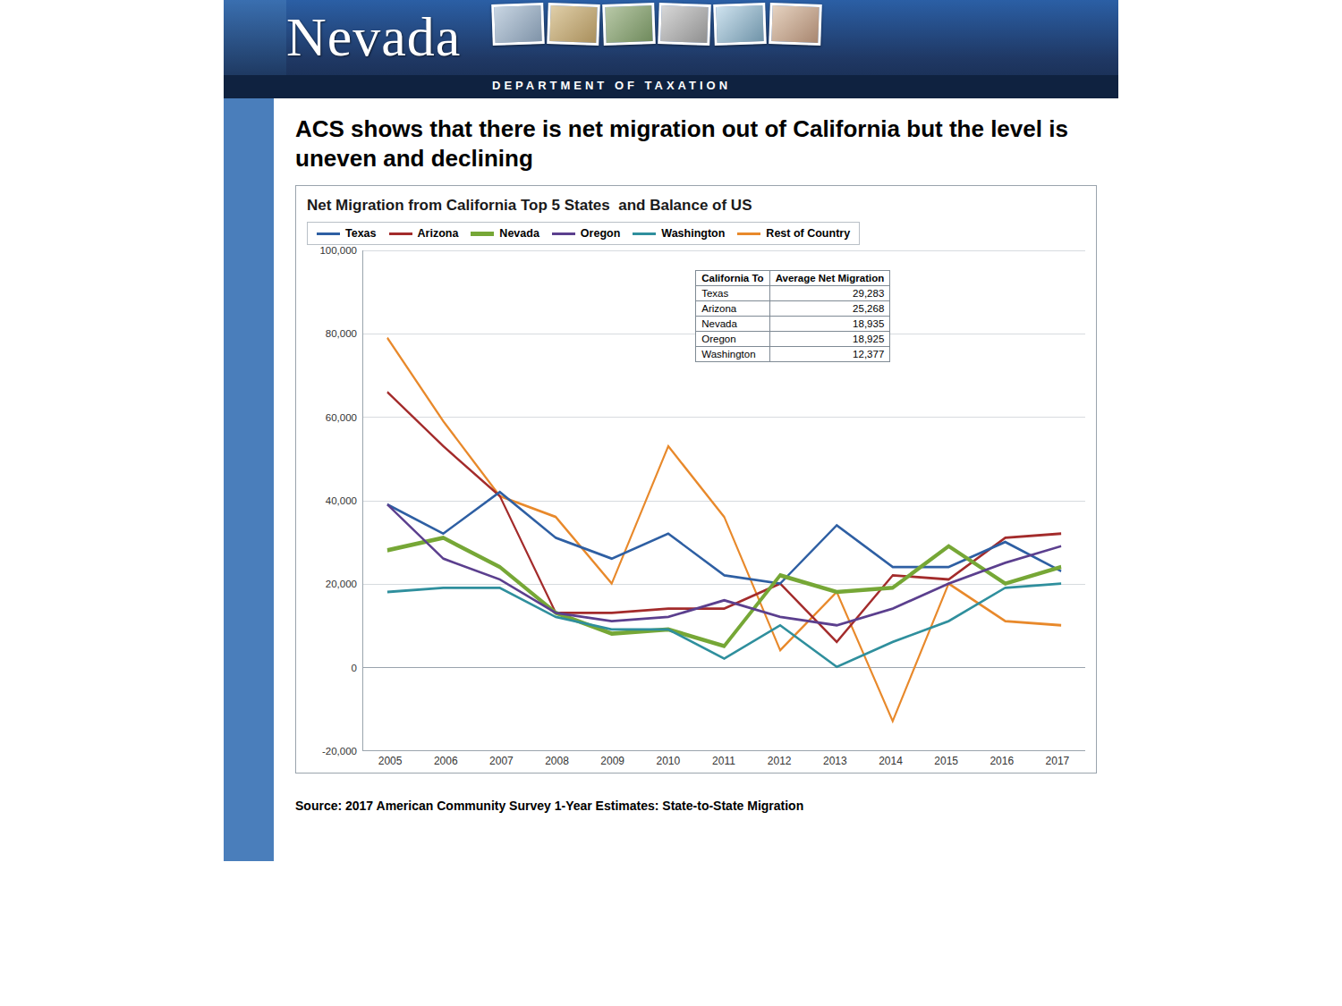Nevada
DEPARTMENT OF TAXATION
ACS shows that there is net migration out of California but the level is uneven and declining
Net Migration from California Top 5 States and Balance of US
Texas Arizona Nevada Oregon Washington Rest of Country
100,000
80,000
60,000
40,000
20,000
0
-20,000
| California To | Average Net Migration |
| --- | --- |
| Texas | 29,283 |
| Arizona | 25,268 |
| Nevada | 18,935 |
| Oregon | 18,925 |
| Washington | 12,377 |
Data series drawn in a 0..1200 x 0..600 viewBox. x: 2005 -> 40, 2017 -> 1160 (step ~93.33) y: 100000 -> 0, -20000 -> 600 (scale: 5px per 1000)
20052006200720082009 20102011201220132014 201520162017
Source: 2017 American Community Survey 1-Year Estimates: State-to-State Migration